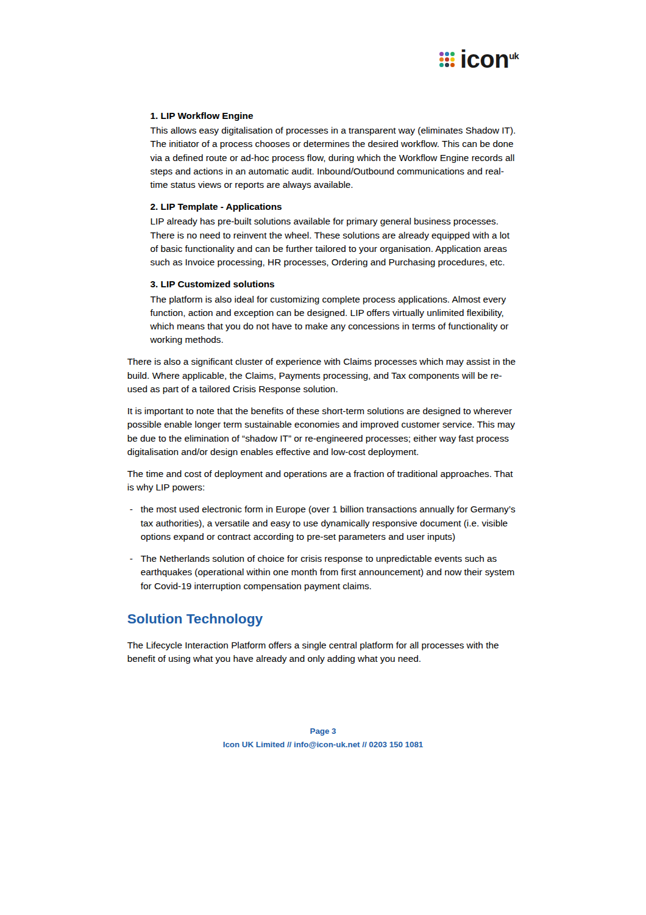iconuk
1. LIP Workflow Engine
This allows easy digitalisation of processes in a transparent way (eliminates Shadow IT). The initiator of a process chooses or determines the desired workflow. This can be done via a defined route or ad-hoc process flow, during which the Workflow Engine records all steps and actions in an automatic audit. Inbound/Outbound communications and real-time status views or reports are always available.
2. LIP Template - Applications
LIP already has pre-built solutions available for primary general business processes. There is no need to reinvent the wheel. These solutions are already equipped with a lot of basic functionality and can be further tailored to your organisation. Application areas such as Invoice processing, HR processes, Ordering and Purchasing procedures, etc.
3. LIP Customized solutions
The platform is also ideal for customizing complete process applications. Almost every function, action and exception can be designed. LIP offers virtually unlimited flexibility, which means that you do not have to make any concessions in terms of functionality or working methods.
There is also a significant cluster of experience with Claims processes which may assist in the build. Where applicable, the Claims, Payments processing, and Tax components will be re-used as part of a tailored Crisis Response solution.
It is important to note that the benefits of these short-term solutions are designed to wherever possible enable longer term sustainable economies and improved customer service. This may be due to the elimination of “shadow IT” or re-engineered processes; either way fast process digitalisation and/or design enables effective and low-cost deployment.
The time and cost of deployment and operations are a fraction of traditional approaches. That is why LIP powers:
the most used electronic form in Europe (over 1 billion transactions annually for Germany’s tax authorities), a versatile and easy to use dynamically responsive document (i.e. visible options expand or contract according to pre-set parameters and user inputs)
The Netherlands solution of choice for crisis response to unpredictable events such as earthquakes (operational within one month from first announcement) and now their system for Covid-19 interruption compensation payment claims.
Solution Technology
The Lifecycle Interaction Platform offers a single central platform for all processes with the benefit of using what you have already and only adding what you need.
Page 3
Icon UK Limited // info@icon-uk.net // 0203 150 1081